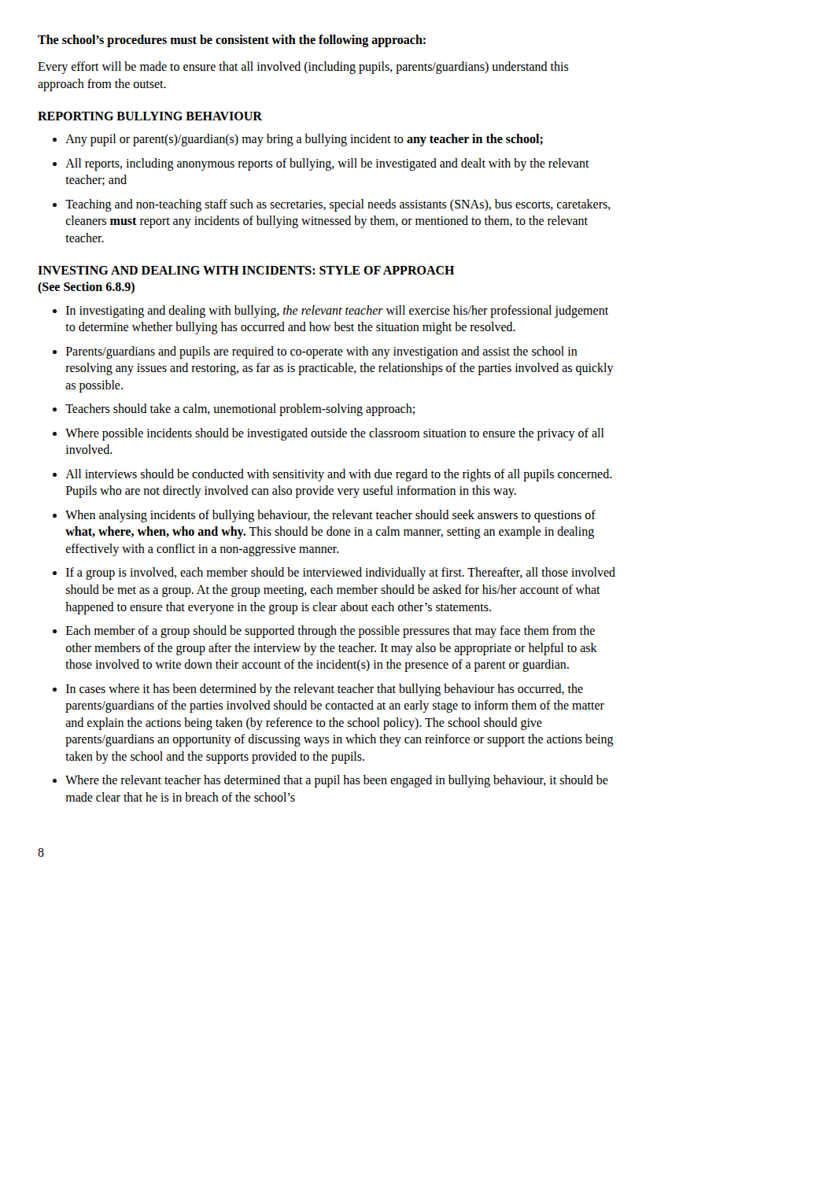The school’s procedures must be consistent with the following approach:
Every effort will be made to ensure that all involved (including pupils, parents/guardians) understand this approach from the outset.
REPORTING BULLYING BEHAVIOUR
Any pupil or parent(s)/guardian(s) may bring a bullying incident to any teacher in the school;
All reports, including anonymous reports of bullying, will be investigated and dealt with by the relevant teacher; and
Teaching and non-teaching staff such as secretaries, special needs assistants (SNAs), bus escorts, caretakers, cleaners must report any incidents of bullying witnessed by them, or mentioned to them, to the relevant teacher.
INVESTING AND DEALING WITH INCIDENTS: STYLE OF APPROACH
(See Section 6.8.9)
In investigating and dealing with bullying, the relevant teacher will exercise his/her professional judgement to determine whether bullying has occurred and how best the situation might be resolved.
Parents/guardians and pupils are required to co-operate with any investigation and assist the school in resolving any issues and restoring, as far as is practicable, the relationships of the parties involved as quickly as possible.
Teachers should take a calm, unemotional problem-solving approach;
Where possible incidents should be investigated outside the classroom situation to ensure the privacy of all involved.
All interviews should be conducted with sensitivity and with due regard to the rights of all pupils concerned. Pupils who are not directly involved can also provide very useful information in this way.
When analysing incidents of bullying behaviour, the relevant teacher should seek answers to questions of what, where, when, who and why. This should be done in a calm manner, setting an example in dealing effectively with a conflict in a non-aggressive manner.
If a group is involved, each member should be interviewed individually at first. Thereafter, all those involved should be met as a group. At the group meeting, each member should be asked for his/her account of what happened to ensure that everyone in the group is clear about each other’s statements.
Each member of a group should be supported through the possible pressures that may face them from the other members of the group after the interview by the teacher. It may also be appropriate or helpful to ask those involved to write down their account of the incident(s) in the presence of a parent or guardian.
In cases where it has been determined by the relevant teacher that bullying behaviour has occurred, the parents/guardians of the parties involved should be contacted at an early stage to inform them of the matter and explain the actions being taken (by reference to the school policy). The school should give parents/guardians an opportunity of discussing ways in which they can reinforce or support the actions being taken by the school and the supports provided to the pupils.
Where the relevant teacher has determined that a pupil has been engaged in bullying behaviour, it should be made clear that he is in breach of the school’s
8